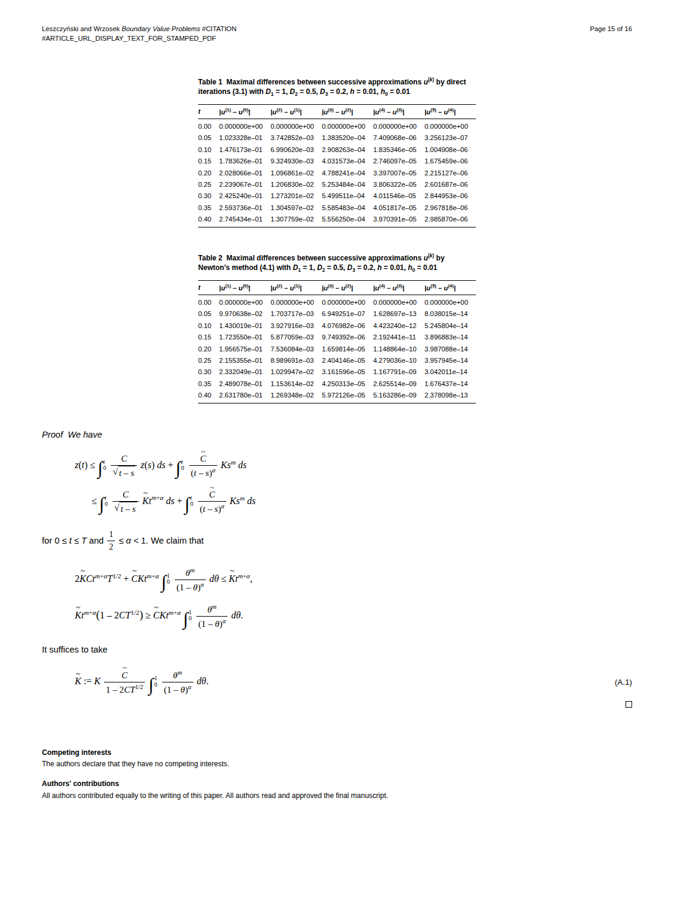Leszczyński and Wrzosek Boundary Value Problems #CITATION
#ARTICLE_URL_DISPLAY_TEXT_FOR_STAMPED_PDF
Page 15 of 16
Table 1 Maximal differences between successive approximations u ( k ) by direct iterations (3.1) with D 1 = 1, D 2 = 0.5, D 3 = 0.2, h = 0.01, h 0 = 0.01
| t | / u (1) – u (0) / | / u (2) – u (1) / | / u (3) – u (2) / | / u (4) – u (3) / | / u (5) – u (4) / |
| --- | --- | --- | --- | --- | --- |
| 0.00 | 0.000000e+00 | 0.000000e+00 | 0.000000e+00 | 0.000000e+00 | 0.000000e+00 |
| 0.05 | 1.023328e–01 | 3.742852e–03 | 1.383520e–04 | 7.409068e–06 | 3.256123e–07 |
| 0.10 | 1.476173e–01 | 6.990620e–03 | 2.908263e–04 | 1.835346e–05 | 1.004908e–06 |
| 0.15 | 1.783626e–01 | 9.324930e–03 | 4.031573e–04 | 2.746097e–05 | 1.675459e–06 |
| 0.20 | 2.028066e–01 | 1.096861e–02 | 4.788241e–04 | 3.397007e–05 | 2.215127e–06 |
| 0.25 | 2.239067e–01 | 1.206830e–02 | 5.253484e–04 | 3.806322e–05 | 2.601687e–06 |
| 0.30 | 2.425240e–01 | 1.273201e–02 | 5.499511e–04 | 4.011546e–05 | 2.844953e–06 |
| 0.35 | 2.593736e–01 | 1.304597e–02 | 5.585483e–04 | 4.051817e–05 | 2.967818e–06 |
| 0.40 | 2.745434e–01 | 1.307759e–02 | 5.556250e–04 | 3.970391e–05 | 2.985870e–06 |
Table 2 Maximal differences between successive approximations u ( k ) by Newton's method (4.1) with D 1 = 1, D 2 = 0.5, D 3 = 0.2, h = 0.01, h 0 = 0.01
| t | / u (1) – u (0) / | / u (2) – u (1) / | / u (3) – u (2) / | / u (4) – u (3) / | / u (5) – u (4) / |
| --- | --- | --- | --- | --- | --- |
| 0.00 | 0.000000e+00 | 0.000000e+00 | 0.000000e+00 | 0.000000e+00 | 0.000000e+00 |
| 0.05 | 9.970638e–02 | 1.703717e–03 | 6.949251e–07 | 1.628697e–13 | 8.038015e–14 |
| 0.10 | 1.430019e–01 | 3.927916e–03 | 4.076982e–06 | 4.423240e–12 | 5.245804e–14 |
| 0.15 | 1.723550e–01 | 5.877059e–03 | 9.749392e–06 | 2.192441e–11 | 3.896883e–14 |
| 0.20 | 1.956575e–01 | 7.536084e–03 | 1.659814e–05 | 1.148864e–10 | 3.987088e–14 |
| 0.25 | 2.155355e–01 | 8.989691e–03 | 2.404146e–05 | 4.279036e–10 | 3.957945e–14 |
| 0.30 | 2.332049e–01 | 1.029947e–02 | 3.161596e–05 | 1.167791e–09 | 3.042011e–14 |
| 0.35 | 2.489078e–01 | 1.153614e–02 | 4.250313e–05 | 2.625514e–09 | 1.676437e–14 |
| 0.40 | 2.631780e–01 | 1.269348e–02 | 5.972126e–05 | 5.163286e–09 | 2.378098e–13 |
Proof We have
z(t) ≤ ∫t 0 Ct – s z(s) ds + ∫t 0 C(t – s)α Ksm ds ≤ ∫t 0 Ct – s Ktm+α ds + ∫t 0 C(t – s)α Ksm ds
for 0 ≤ t ≤ T and 12 ≤ α < 1. We claim that
2KCtm+αT1/2 + CKtm+α ∫10 θm(1 – θ)α dθ ≤ Ktm+α, Ktm+α(1 – 2CT1/2) ≥ CKtm+α ∫10 θm(1 – θ)α dθ.
It suffices to take
K := K C 1 – 2CT1/2 ∫10 θm(1 – θ)α dθ. (A.1)
Competing interests
The authors declare that they have no competing interests.
Authors' contributions
All authors contributed equally to the writing of this paper. All authors read and approved the final manuscript.